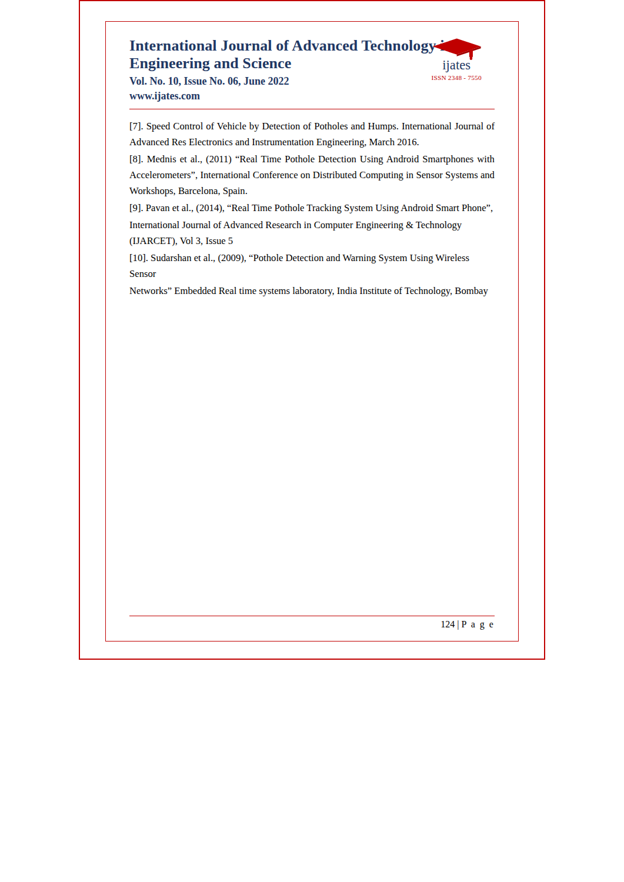ijates
ISSN 2348 - 7550
International Journal of Advanced Technology in Engineering and Science
Vol. No. 10, Issue No. 06, June 2022
www.ijates.com
[7]. Speed Control of Vehicle by Detection of Potholes and Humps. International Journal of Advanced Res Electronics and Instrumentation Engineering, March 2016.
[8]. Mednis et al., (2011) “Real Time Pothole Detection Using Android Smartphones with Accelerometers”, International Conference on Distributed Computing in Sensor Systems and Workshops, Barcelona, Spain.
[9]. Pavan et al., (2014), “Real Time Pothole Tracking System Using Android Smart Phone”,
International Journal of Advanced Research in Computer Engineering & Technology (IJARCET), Vol 3, Issue 5
[10]. Sudarshan et al., (2009), “Pothole Detection and Warning System Using Wireless Sensor
Networks” Embedded Real time systems laboratory, India Institute of Technology, Bombay
124 | P a g e